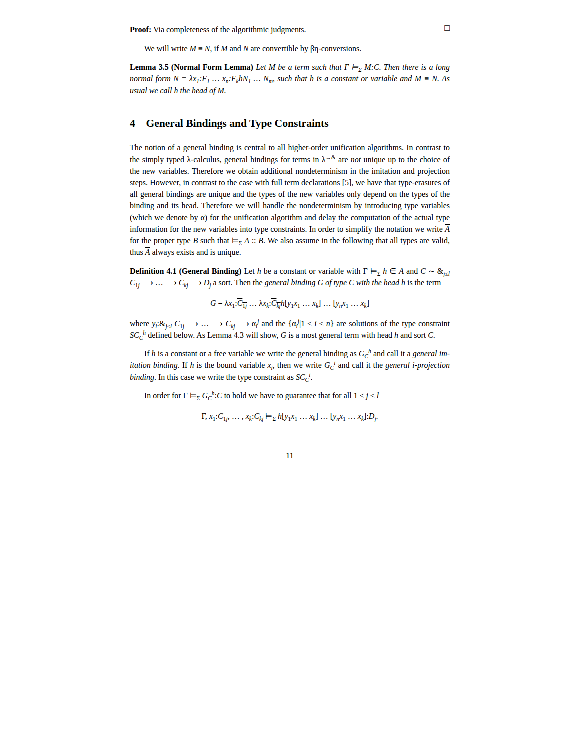Proof: Via completeness of the algorithmic judgments.
We will write M ≡ N, if M and N are convertible by βη-conversions.
Lemma 3.5 (Normal Form Lemma) Let M be a term such that Γ ⊨Σ M:C. Then there is a long normal form N = λx1:F1 … xn:FkhN1 … Nm, such that h is a constant or variable and M ≡ N. As usual we call h the head of M.
4 General Bindings and Type Constraints
The notion of a general binding is central to all higher-order unification algorithms. In contrast to the simply typed λ-calculus, general bindings for terms in λ→& are not unique up to the choice of the new variables. Therefore we obtain additional nondeterminism in the imitation and projection steps. However, in contrast to the case with full term declarations [5], we have that type-erasures of all general bindings are unique and the types of the new variables only depend on the types of the binding and its head. Therefore we will handle the nondeterminism by introducing type variables (which we denote by α) for the unification algorithm and delay the computation of the actual type information for the new variables into type constraints. In order to simplify the notation we write A for the proper type B such that ⊨Σ A :: B. We also assume in the following that all types are valid, thus A always exists and is unique.
Definition 4.1 (General Binding) Let h be a constant or variable with Γ ⊨Σ h ∈ A and C ∼ &j≤l C1j ⟶ … ⟶ Ckj ⟶ Dj a sort. Then the general binding G of type C with the head h is the term
G = λx1:C1j … λxk:Ckj h[y1x1 … xk] … [ynx1 … xk]
where yi:&j≤l C1j ⟶ … ⟶ Ckj ⟶ αij and the {αij|1 ≤ i ≤ n} are solutions of the type constraint SCCh defined below. As Lemma 4.3 will show, G is a most general term with head h and sort C.
If h is a constant or a free variable we write the general binding as GCh and call it a general imitation binding. If h is the bound variable xi, then we write GCi and call it the general i-projection binding. In this case we write the type constraint as SCCi.
In order for Γ ⊨Σ GCh:C to hold we have to guarantee that for all 1 ≤ j ≤ l
Γ, x1:C1j, … , xk:Ckj ⊨Σ h[y1x1 … xk] … [ynx1 … xk]:Dj.
11